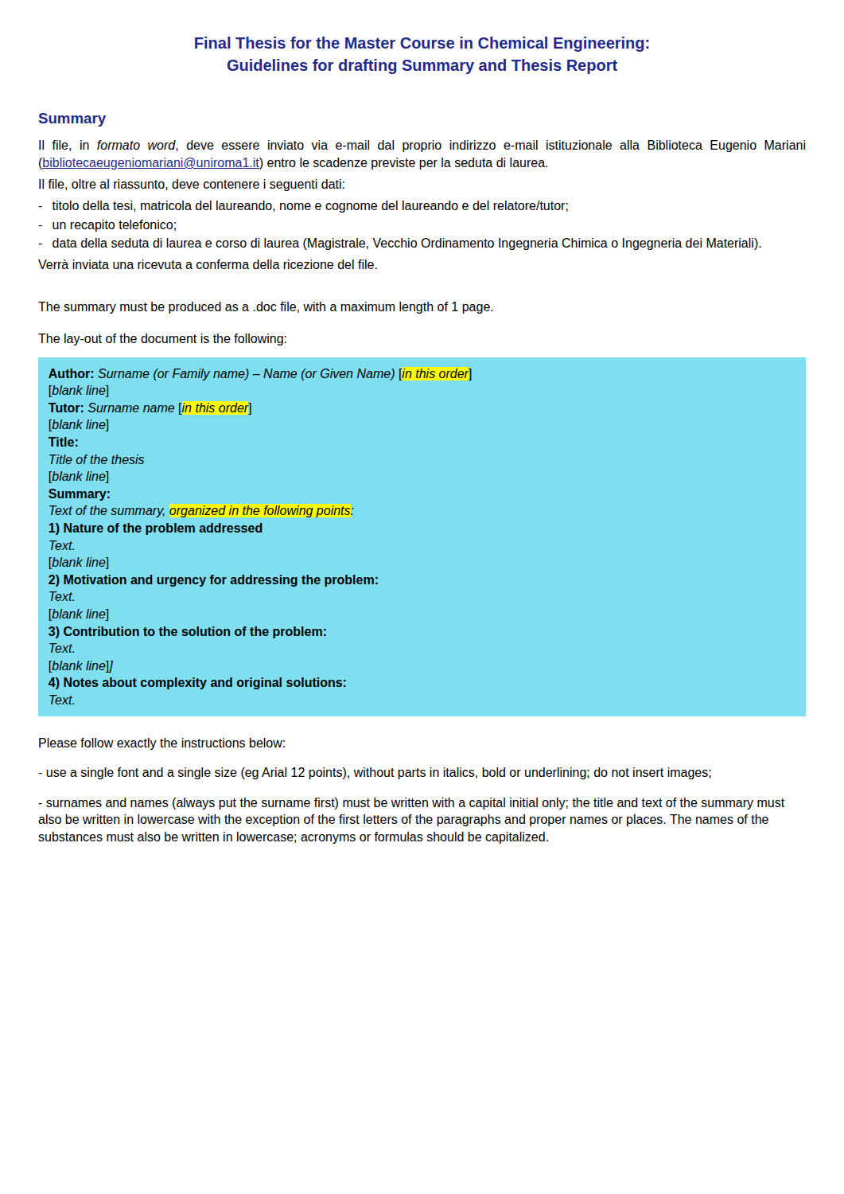Final Thesis for the Master Course in Chemical Engineering:
Guidelines for drafting Summary and Thesis Report
Summary
Il file, in formato word, deve essere inviato via e-mail dal proprio indirizzo e-mail istituzionale alla Biblioteca Eugenio Mariani (bibliotecaeugeniomariani@uniroma1.it) entro le scadenze previste per la seduta di laurea.
Il file, oltre al riassunto, deve contenere i seguenti dati:
titolo della tesi, matricola del laureando, nome e cognome del laureando e del relatore/tutor;
un recapito telefonico;
data della seduta di laurea e corso di laurea (Magistrale, Vecchio Ordinamento Ingegneria Chimica o Ingegneria dei Materiali).
Verrà inviata una ricevuta a conferma della ricezione del file.
The summary must be produced as a .doc file, with a maximum length of 1 page.
The lay-out of the document is the following:
Author: Surname (or Family name) – Name (or Given Name) [in this order]
[blank line]
Tutor: Surname name [in this order]
[blank line]
Title:
Title of the thesis
[blank line]
Summary:
Text of the summary, organized in the following points:
1) Nature of the problem addressed
Text.
[blank line]
2) Motivation and urgency for addressing the problem:
Text.
[blank line]
3) Contribution to the solution of the problem:
Text.
[blank line]]
4) Notes about complexity and original solutions:
Text.
Please follow exactly the instructions below:
- use a single font and a single size (eg Arial 12 points), without parts in italics, bold or underlining; do not insert images;
- surnames and names (always put the surname first) must be written with a capital initial only; the title and text of the summary must also be written in lowercase with the exception of the first letters of the paragraphs and proper names or places. The names of the substances must also be written in lowercase; acronyms or formulas should be capitalized.